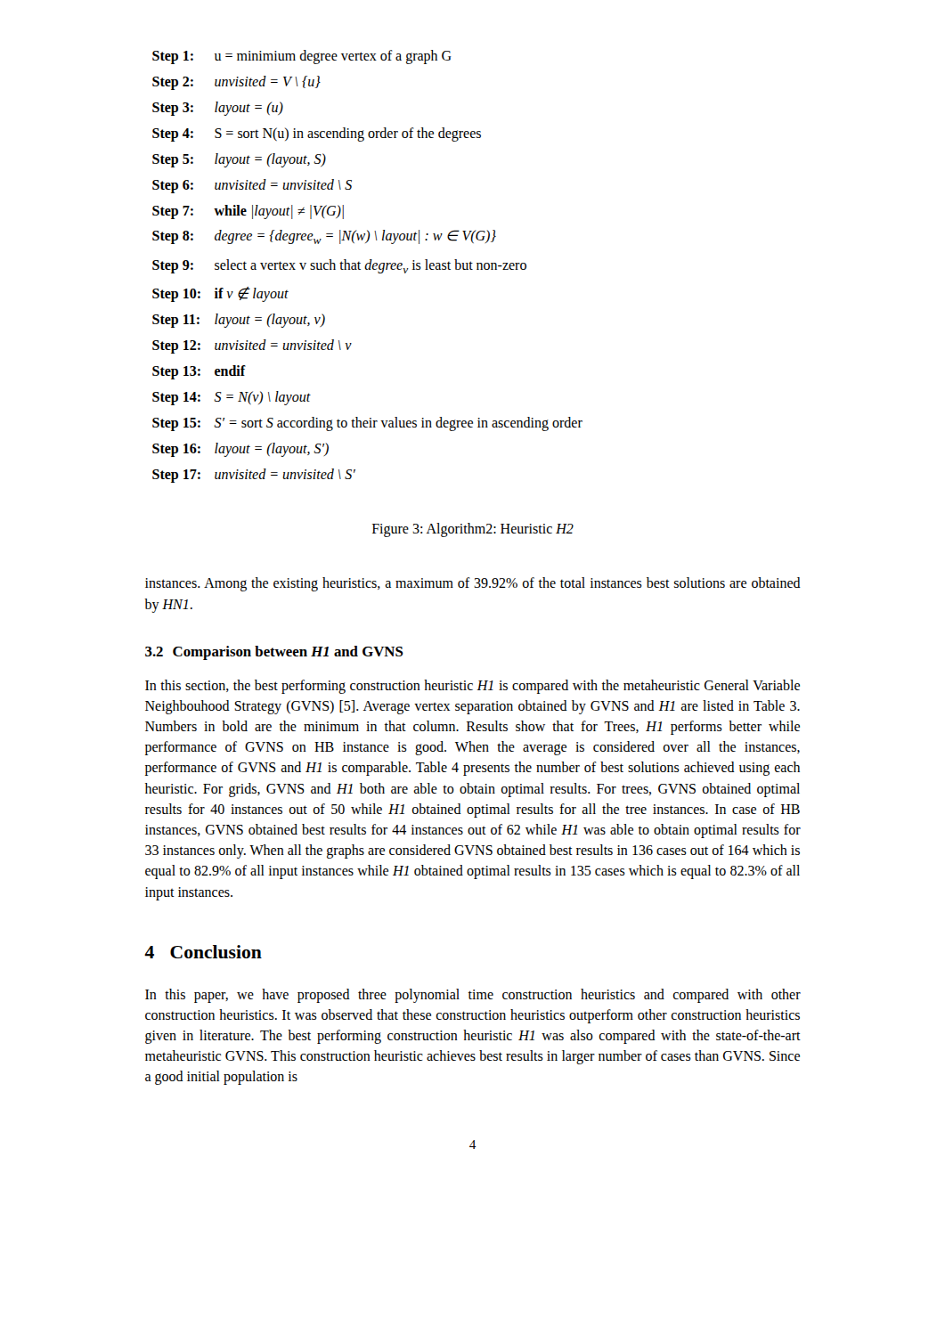| Step 1: | u = minimium degree vertex of a graph G |
| Step 2: | unvisited = V \ {u} |
| Step 3: | layout = (u) |
| Step 4: | S = sort N(u) in ascending order of the degrees |
| Step 5: | layout = (layout, S) |
| Step 6: | unvisited = unvisited \ S |
| Step 7: | while /layout/ ≠ /V(G)/ |
| Step 8: | degree = {degree w = /N(w) \ layout/ : w ∈ V(G)} |
| Step 9: | select a vertex v such that degree v is least but non-zero |
| Step 10: | if v ∉ layout |
| Step 11: | layout = (layout, v) |
| Step 12: | unvisited = unvisited \ v |
| Step 13: | endif |
| Step 14: | S = N(v) \ layout |
| Step 15: | S′ = sort S according to their values in degree in ascending order |
| Step 16: | layout = (layout, S′) |
| Step 17: | unvisited = unvisited \ S′ |
Figure 3: Algorithm2: Heuristic H2
instances. Among the existing heuristics, a maximum of 39.92% of the total instances best solutions are obtained by HN1.
3.2 Comparison between H1 and GVNS
In this section, the best performing construction heuristic H1 is compared with the metaheuristic General Variable Neighbouhood Strategy (GVNS) [5]. Average vertex separation obtained by GVNS and H1 are listed in Table 3. Numbers in bold are the minimum in that column. Results show that for Trees, H1 performs better while performance of GVNS on HB instance is good. When the average is considered over all the instances, performance of GVNS and H1 is comparable. Table 4 presents the number of best solutions achieved using each heuristic. For grids, GVNS and H1 both are able to obtain optimal results. For trees, GVNS obtained optimal results for 40 instances out of 50 while H1 obtained optimal results for all the tree instances. In case of HB instances, GVNS obtained best results for 44 instances out of 62 while H1 was able to obtain optimal results for 33 instances only. When all the graphs are considered GVNS obtained best results in 136 cases out of 164 which is equal to 82.9% of all input instances while H1 obtained optimal results in 135 cases which is equal to 82.3% of all input instances.
4 Conclusion
In this paper, we have proposed three polynomial time construction heuristics and compared with other construction heuristics. It was observed that these construction heuristics outperform other construction heuristics given in literature. The best performing construction heuristic H1 was also compared with the state-of-the-art metaheuristic GVNS. This construction heuristic achieves best results in larger number of cases than GVNS. Since a good initial population is
4